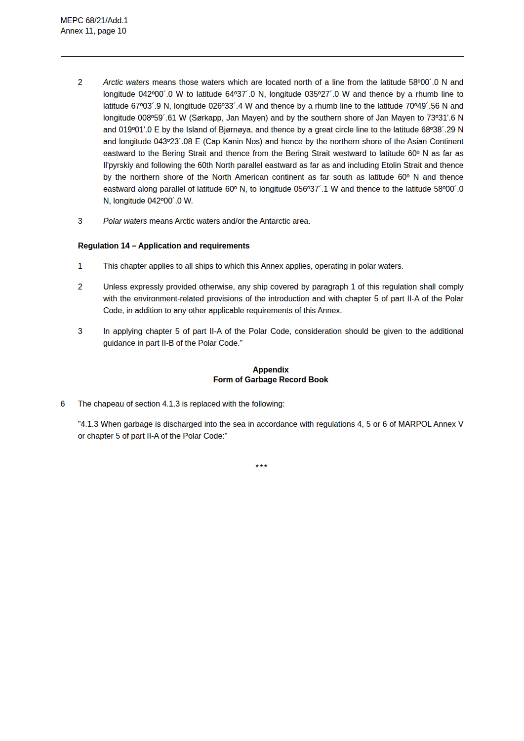MEPC 68/21/Add.1
Annex 11, page 10
2
Arctic waters means those waters which are located north of a line from the latitude 58º00´.0 N and longitude 042º00´.0 W to latitude 64º37´.0 N, longitude 035º27´.0 W and thence by a rhumb line to latitude 67º03´.9 N, longitude 026º33´.4 W and thence by a rhumb line to the latitude 70º49´.56 N and longitude 008º59´.61 W (Sørkapp, Jan Mayen) and by the southern shore of Jan Mayen to 73º31'.6 N and 019º01'.0 E by the Island of Bjørnøya, and thence by a great circle line to the latitude 68º38´.29 N and longitude 043º23´.08 E (Cap Kanin Nos) and hence by the northern shore of the Asian Continent eastward to the Bering Strait and thence from the Bering Strait westward to latitude 60º N as far as Il'pyrskiy and following the 60th North parallel eastward as far as and including Etolin Strait and thence by the northern shore of the North American continent as far south as latitude 60º N and thence eastward along parallel of latitude 60º N, to longitude 056º37´.1 W and thence to the latitude 58º00´.0 N, longitude 042º00´.0 W.
3
Polar waters means Arctic waters and/or the Antarctic area.
Regulation 14 – Application and requirements
1
This chapter applies to all ships to which this Annex applies, operating in polar waters.
2
Unless expressly provided otherwise, any ship covered by paragraph 1 of this regulation shall comply with the environment-related provisions of the introduction and with chapter 5 of part II-A of the Polar Code, in addition to any other applicable requirements of this Annex.
3
In applying chapter 5 of part II-A of the Polar Code, consideration should be given to the additional guidance in part II-B of the Polar Code."
Appendix
Form of Garbage Record Book
6
The chapeau of section 4.1.3 is replaced with the following:
"4.1.3 When garbage is discharged into the sea in accordance with regulations 4, 5 or 6 of MARPOL Annex V or chapter 5 of part II-A of the Polar Code:"
***